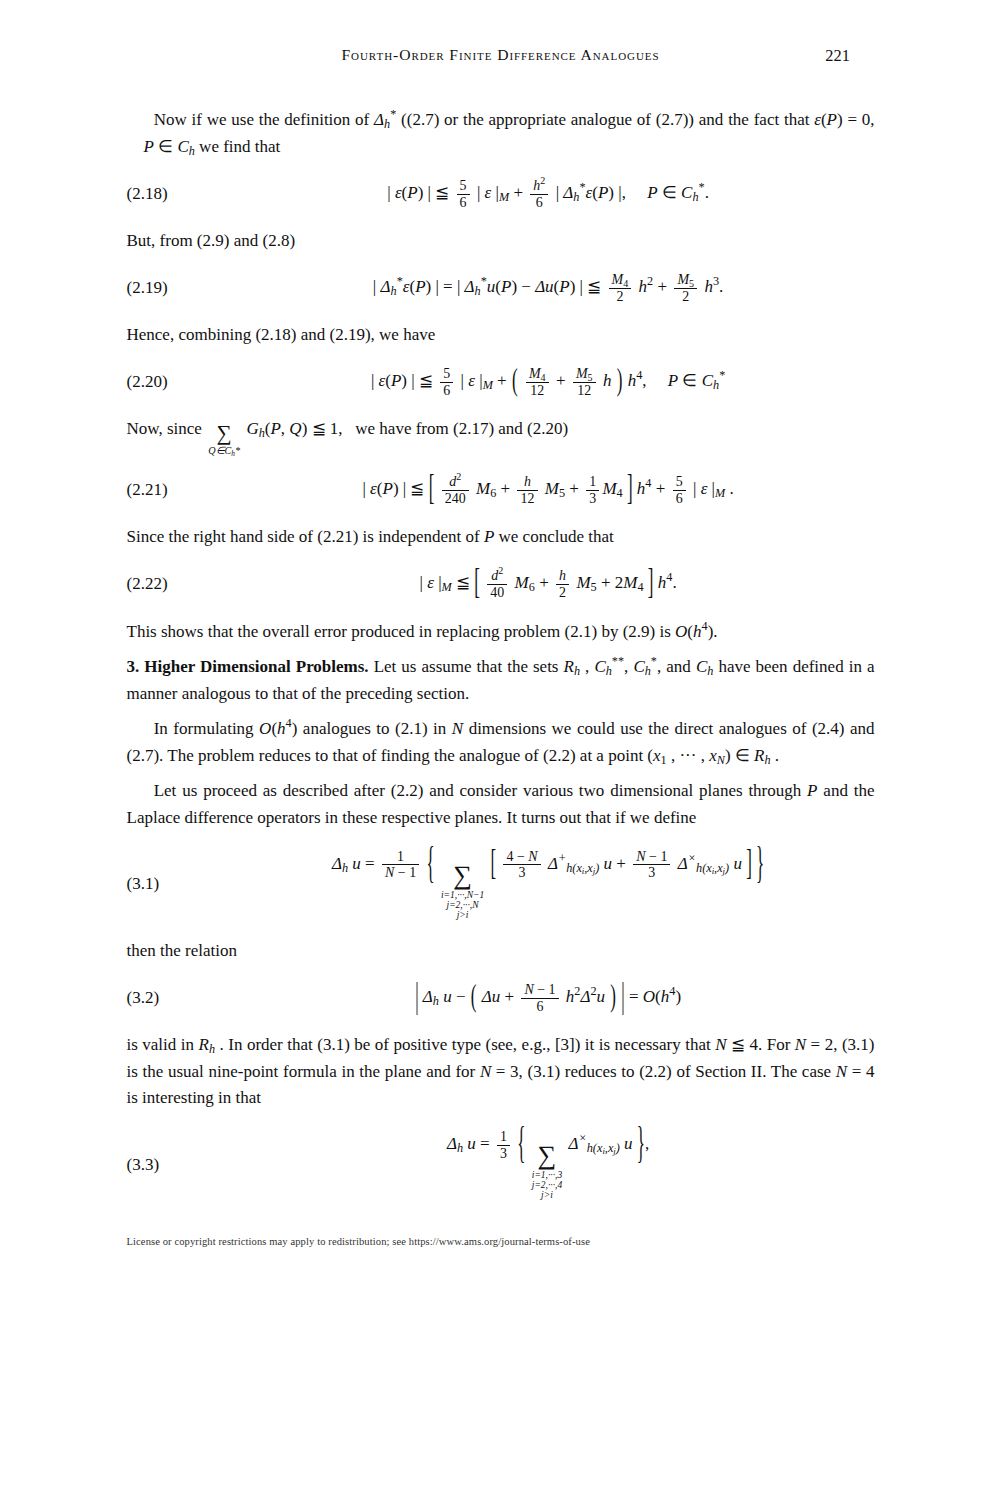Fourth-Order Finite Difference Analogues 221
Now if we use the definition of Δh* ((2.7) or the appropriate analogue of (2.7)) and the fact that ε(P) = 0, P ∈ Ch we find that
(2.18) | ε(P) | ≦ 56 | ε |M + h26 | Δh*ε(P) |, P ∈ Ch*.
But, from (2.9) and (2.8)
(2.19) | Δh*ε(P) | = | Δh*u(P) − Δu(P) | ≦ M42 h2 + M52 h3.
Hence, combining (2.18) and (2.19), we have
(2.20) | ε(P) | ≦ 56 | ε |M + ( M412 + M512 h ) h4, P ∈ Ch*
Now, since ∑Q∈Ch* Gh(P, Q) ≦ 1, we have from (2.17) and (2.20)
(2.21) | ε(P) | ≦ [ d2240 M6 + h 12 M5 + 13 M4 ] h4 + 56 | ε |M .
Since the right hand side of (2.21) is independent of P we conclude that
(2.22) | ε |M ≦ [ d240 M6 + h 2 M5 + 2M4 ] h4.
This shows that the overall error produced in replacing problem (2.1) by (2.9) is O(h4).
3. Higher Dimensional Problems.
Let us assume that the sets Rh , Ch**, Ch*, and Ch have been defined in a manner analogous to that of the preceding section.
In formulating O(h4) analogues to (2.1) in N dimensions we could use the direct analogues of (2.4) and (2.7). The problem reduces to that of finding the analogue of (2.2) at a point (x1 , ··· , xN) ∈ Rh .
Let us proceed as described after (2.2) and consider various two dimensional planes through P and the Laplace difference operators in these respective planes. It turns out that if we define
(3.1) Δh u = 1 N − 1 { ∑i=1,···,N−1
j=2,···,N
j>i [ 4 − N 3 Δ+h(xi,xj) u + N − 13 Δ×h(xi,xj) u ] }
then the relation
(3.2) | Δh u − ( Δu + N − 16 h2Δ2u ) | = O(h4)
is valid in Rh . In order that (3.1) be of positive type (see, e.g., [3]) it is necessary that N ≦ 4. For N = 2, (3.1) is the usual nine-point formula in the plane and for N = 3, (3.1) reduces to (2.2) of Section II. The case N = 4 is interesting in that
(3.3) Δh u = 13 { ∑i=1,···,3
j=2,···,4
j>i Δ×h(xi,xj) u },
License or copyright restrictions may apply to redistribution; see https://www.ams.org/journal-terms-of-use